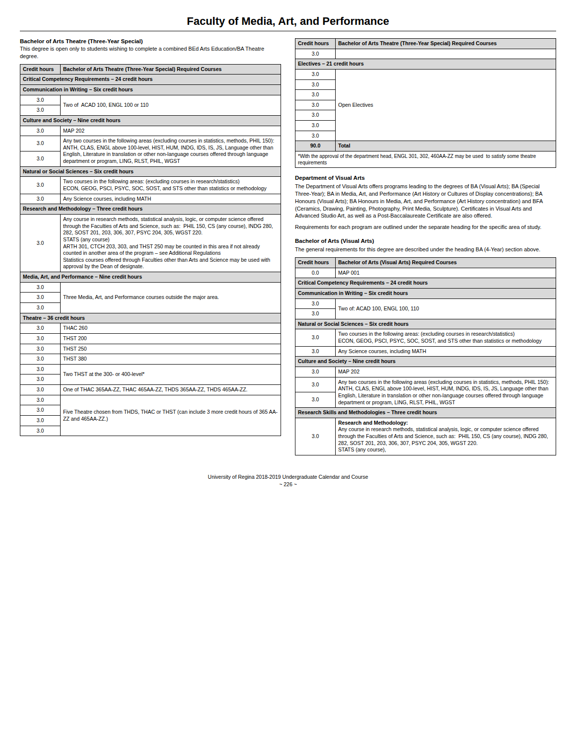Faculty of Media, Art, and Performance
Bachelor of Arts Theatre (Three-Year Special)
This degree is open only to students wishing to complete a combined BEd Arts Education/BA Theatre degree.
| Credit hours | Bachelor of Arts Theatre (Three-Year Special) Required Courses |
| --- | --- |
| Critical Competency Requirements – 24 credit hours |
| Communication in Writing – Six credit hours |
| 3.0 | Two of ACAD 100, ENGL 100 or 110 |
| 3.0 |
| Culture and Society – Nine credit hours |
| 3.0 | MAP 202 |
| 3.0 | Any two courses in the following areas (excluding courses in statistics, methods, PHIL 150): ANTH, CLAS, ENGL above 100-level, HIST, HUM, INDG, IDS, IS, JS, Language other than English, Literature in translation or other non-language courses offered through language department or program, LING, RLST, PHIL, WGST |
| 3.0 |
| Natural or Social Sciences – Six credit hours |
| 3.0 | Two courses in the following areas: (excluding courses in research/statistics) ECON, GEOG, PSCI, PSYC, SOC, SOST, and STS other than statistics or methodology |
| 3.0 | Any Science courses, including MATH |
| Research and Methodology – Three credit hours |
| 3.0 | Any course in research methods, statistical analysis, logic, or computer science offered through the Faculties of Arts and Science, such as: PHIL 150, CS (any course), INDG 280, 282, SOST 201, 203, 306, 307, PSYC 204, 305, WGST 220. STATS (any course) ARTH 301, CTCH 203, 303, and THST 250 may be counted in this area if not already counted in another area of the program – see Additional Regulations Statistics courses offered through Faculties other than Arts and Science may be used with approval by the Dean of designate. |
| Media, Art, and Performance – Nine credit hours |
| 3.0 | Three Media, Art, and Performance courses outside the major area. |
| 3.0 |
| 3.0 |
| Theatre – 36 credit hours |
| 3.0 | THAC 260 |
| 3.0 | THST 200 |
| 3.0 | THST 250 |
| 3.0 | THST 380 |
| 3.0 | Two THST at the 300- or 400-level* |
| 3.0 |
| 3.0 | One of THAC 365AA-ZZ, THAC 465AA-ZZ, THDS 365AA-ZZ, THDS 465AA-ZZ. |
| 3.0 | Five Theatre chosen from THDS, THAC or THST (can include 3 more credit hours of 365 AA-ZZ and 465AA-ZZ.) |
| 3.0 |
| 3.0 |
| 3.0 |
| Credit hours | Bachelor of Arts Theatre (Three-Year Special) Required Courses |
| --- | --- |
| 3.0 | |
| Electives – 21 credit hours |
| 3.0 | Open Electives |
| 3.0 |
| 3.0 |
| 3.0 |
| 3.0 |
| 3.0 |
| 3.0 |
| 90.0 | Total |
| *With the approval of the department head, ENGL 301, 302, 460AA-ZZ may be used to satisfy some theatre requirements |
Department of Visual Arts
The Department of Visual Arts offers programs leading to the degrees of BA (Visual Arts); BA (Special Three-Year); BA in Media, Art, and Performance (Art History or Cultures of Display concentrations); BA Honours (Visual Arts); BA Honours in Media, Art, and Performance (Art History concentration) and BFA (Ceramics, Drawing, Painting, Photography, Print Media, Sculpture). Certificates in Visual Arts and Advanced Studio Art, as well as a Post-Baccalaureate Certificate are also offered.
Requirements for each program are outlined under the separate heading for the specific area of study.
Bachelor of Arts (Visual Arts)
The general requirements for this degree are described under the heading BA (4-Year) section above.
| Credit hours | Bachelor of Arts (Visual Arts) Required Courses |
| --- | --- |
| 0.0 | MAP 001 |
| Critical Competency Requirements – 24 credit hours |
| Communication in Writing – Six credit hours |
| 3.0 | Two of: ACAD 100, ENGL 100, 110 |
| 3.0 |
| Natural or Social Sciences – Six credit hours |
| 3.0 | Two courses in the following areas: (excluding courses in research/statistics) ECON, GEOG, PSCI, PSYC, SOC, SOST, and STS other than statistics or methodology |
| 3.0 | Any Science courses, including MATH |
| Culture and Society – Nine credit hours |
| 3.0 | MAP 202 |
| 3.0 | Any two courses in the following areas (excluding courses in statistics, methods, PHIL 150): ANTH, CLAS, ENGL above 100-level, HIST, HUM, INDG, IDS, IS, JS, Language other than English, Literature in translation or other non-language courses offered through language department or program, LING, RLST, PHIL, WGST |
| 3.0 |
| Research Skills and Methodologies – Three credit hours |
| 3.0 | Research and Methodology: Any course in research methods, statistical analysis, logic, or computer science offered through the Faculties of Arts and Science, such as: PHIL 150, CS (any course), INDG 280, 282, SOST 201, 203, 306, 307, PSYC 204, 305, WGST 220. STATS (any course), |
University of Regina 2018-2019 Undergraduate Calendar and Course
~ 226 ~